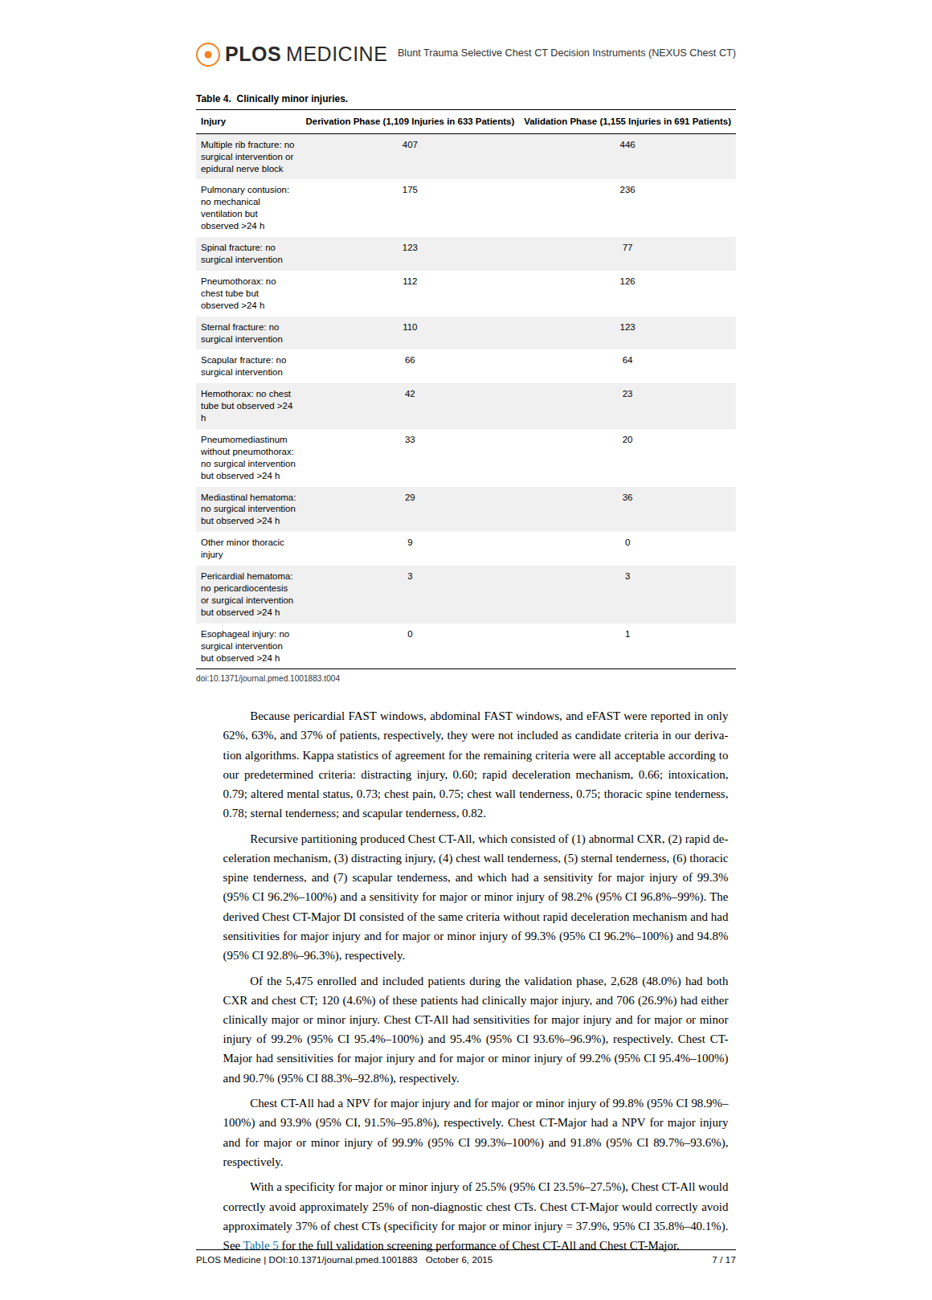PLOS MEDICINE
Blunt Trauma Selective Chest CT Decision Instruments (NEXUS Chest CT)
Table 4. Clinically minor injuries.
| Injury | Derivation Phase (1,109 Injuries in 633 Patients) | Validation Phase (1,155 Injuries in 691 Patients) |
| --- | --- | --- |
| Multiple rib fracture: no surgical intervention or epidural nerve block | 407 | 446 |
| Pulmonary contusion: no mechanical ventilation but observed >24 h | 175 | 236 |
| Spinal fracture: no surgical intervention | 123 | 77 |
| Pneumothorax: no chest tube but observed >24 h | 112 | 126 |
| Sternal fracture: no surgical intervention | 110 | 123 |
| Scapular fracture: no surgical intervention | 66 | 64 |
| Hemothorax: no chest tube but observed >24 h | 42 | 23 |
| Pneumomediastinum without pneumothorax: no surgical intervention but observed >24 h | 33 | 20 |
| Mediastinal hematoma: no surgical intervention but observed >24 h | 29 | 36 |
| Other minor thoracic injury | 9 | 0 |
| Pericardial hematoma: no pericardiocentesis or surgical intervention but observed >24 h | 3 | 3 |
| Esophageal injury: no surgical intervention but observed >24 h | 0 | 1 |
doi:10.1371/journal.pmed.1001883.t004
Because pericardial FAST windows, abdominal FAST windows, and eFAST were reported in only 62%, 63%, and 37% of patients, respectively, they were not included as candidate criteria in our derivation algorithms. Kappa statistics of agreement for the remaining criteria were all acceptable according to our predetermined criteria: distracting injury, 0.60; rapid deceleration mechanism, 0.66; intoxication, 0.79; altered mental status, 0.73; chest pain, 0.75; chest wall tenderness, 0.75; thoracic spine tenderness, 0.78; sternal tenderness; and scapular tenderness, 0.82.
Recursive partitioning produced Chest CT-All, which consisted of (1) abnormal CXR, (2) rapid deceleration mechanism, (3) distracting injury, (4) chest wall tenderness, (5) sternal tenderness, (6) thoracic spine tenderness, and (7) scapular tenderness, and which had a sensitivity for major injury of 99.3% (95% CI 96.2%–100%) and a sensitivity for major or minor injury of 98.2% (95% CI 96.8%–99%). The derived Chest CT-Major DI consisted of the same criteria without rapid deceleration mechanism and had sensitivities for major injury and for major or minor injury of 99.3% (95% CI 96.2%–100%) and 94.8% (95% CI 92.8%–96.3%), respectively.
Of the 5,475 enrolled and included patients during the validation phase, 2,628 (48.0%) had both CXR and chest CT; 120 (4.6%) of these patients had clinically major injury, and 706 (26.9%) had either clinically major or minor injury. Chest CT-All had sensitivities for major injury and for major or minor injury of 99.2% (95% CI 95.4%–100%) and 95.4% (95% CI 93.6%–96.9%), respectively. Chest CT-Major had sensitivities for major injury and for major or minor injury of 99.2% (95% CI 95.4%–100%) and 90.7% (95% CI 88.3%–92.8%), respectively.
Chest CT-All had a NPV for major injury and for major or minor injury of 99.8% (95% CI 98.9%–100%) and 93.9% (95% CI, 91.5%–95.8%), respectively. Chest CT-Major had a NPV for major injury and for major or minor injury of 99.9% (95% CI 99.3%–100%) and 91.8% (95% CI 89.7%–93.6%), respectively.
With a specificity for major or minor injury of 25.5% (95% CI 23.5%–27.5%), Chest CT-All would correctly avoid approximately 25% of non-diagnostic chest CTs. Chest CT-Major would correctly avoid approximately 37% of chest CTs (specificity for major or minor injury = 37.9%, 95% CI 35.8%–40.1%). See Table 5 for the full validation screening performance of Chest CT-All and Chest CT-Major.
PLOS Medicine | DOI:10.1371/journal.pmed.1001883 October 6, 2015
7 / 17